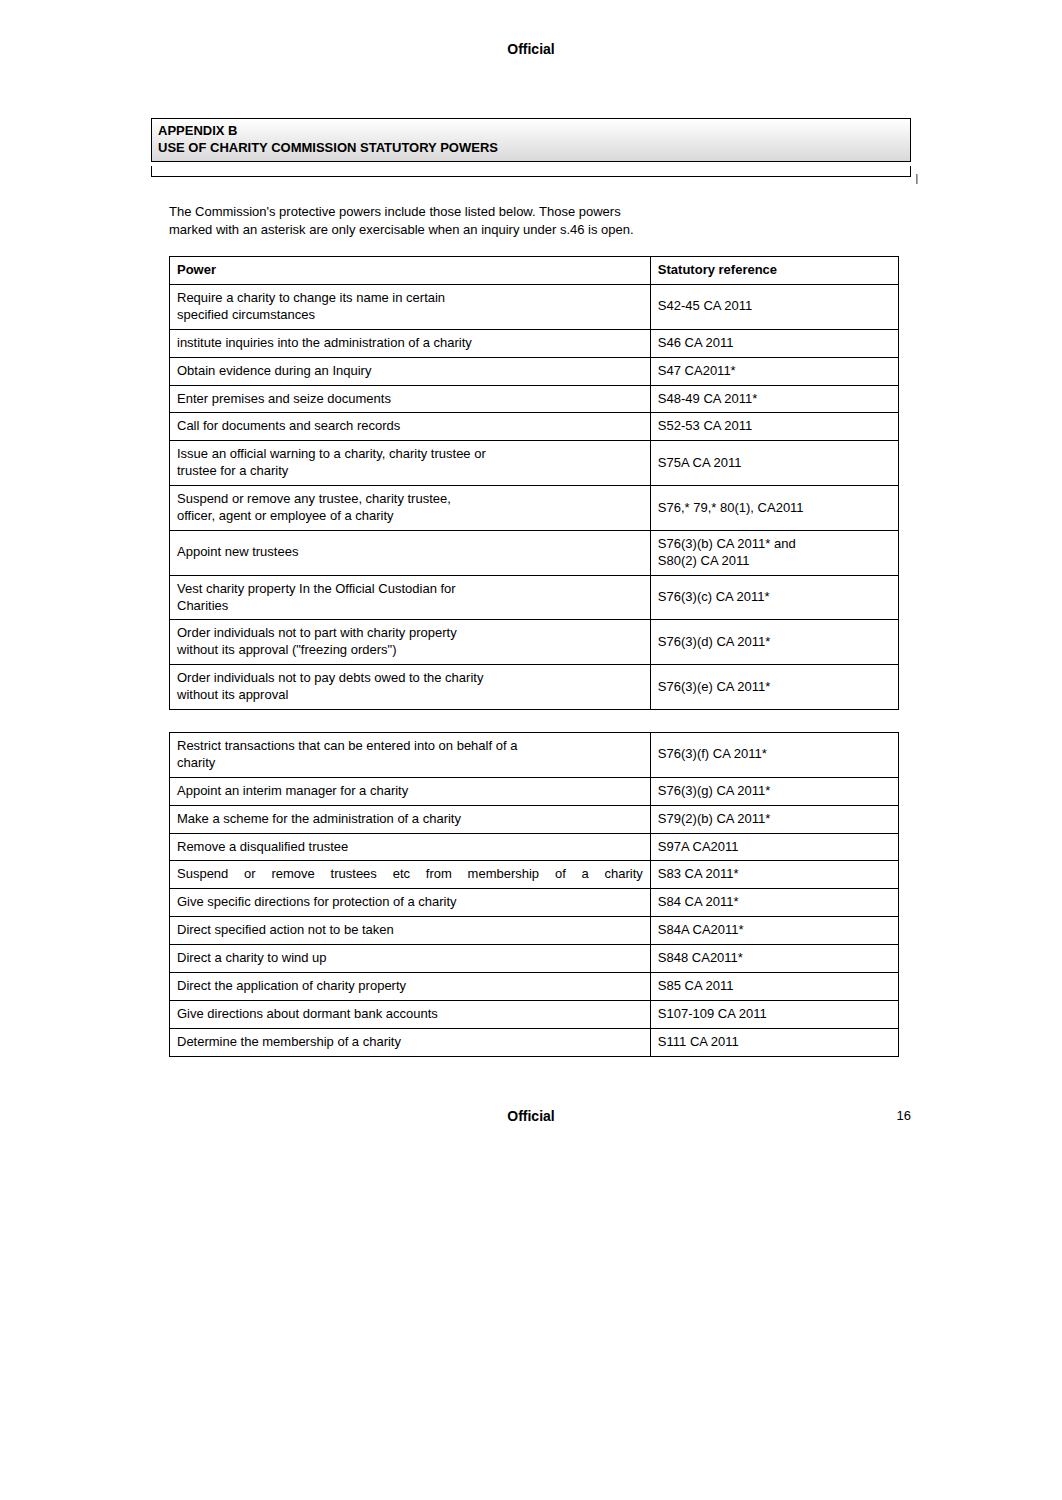Official
APPENDIX B USE OF CHARITY COMMISSION STATUTORY POWERS
|
The Commission's protective powers include those listed below. Those powers
marked with an asterisk are only exercisable when an inquiry under s.46 is open.
| Power | Statutory reference |
| --- | --- |
| Require a charity to change its name in certain specified circumstances | S42-45 CA 2011 |
| institute inquiries into the administration of a charity | S46 CA 2011 |
| Obtain evidence during an Inquiry | S47 CA2011* |
| Enter premises and seize documents | S48-49 CA 2011* |
| Call for documents and search records | S52-53 CA 2011 |
| Issue an official warning to a charity, charity trustee or trustee for a charity | S75A CA 2011 |
| Suspend or remove any trustee, charity trustee, officer, agent or employee of a charity | S76,* 79,* 80(1), CA2011 |
| Appoint new trustees | S76(3)(b) CA 2011* and S80(2) CA 2011 |
| Vest charity property In the Official Custodian for Charities | S76(3)(c) CA 2011* |
| Order individuals not to part with charity property without its approval ("freezing orders") | S76(3)(d) CA 2011* |
| Order individuals not to pay debts owed to the charity without its approval | S76(3)(e) CA 2011* |
| Restrict transactions that can be entered into on behalf of a charity | S76(3)(f) CA 2011* |
| Appoint an interim manager for a charity | S76(3)(g) CA 2011* |
| Make a scheme for the administration of a charity | S79(2)(b) CA 2011* |
| Remove a disqualified trustee | S97A CA2011 |
| Suspend or remove trustees etc from membership of a charity | S83 CA 2011* |
| Give specific directions for protection of a charity | S84 CA 2011* |
| Direct specified action not to be taken | S84A CA2011* |
| Direct a charity to wind up | S848 CA2011* |
| Direct the application of charity property | S85 CA 2011 |
| Give directions about dormant bank accounts | S107-109 CA 2011 |
| Determine the membership of a charity | S111 CA 2011 |
Official 16